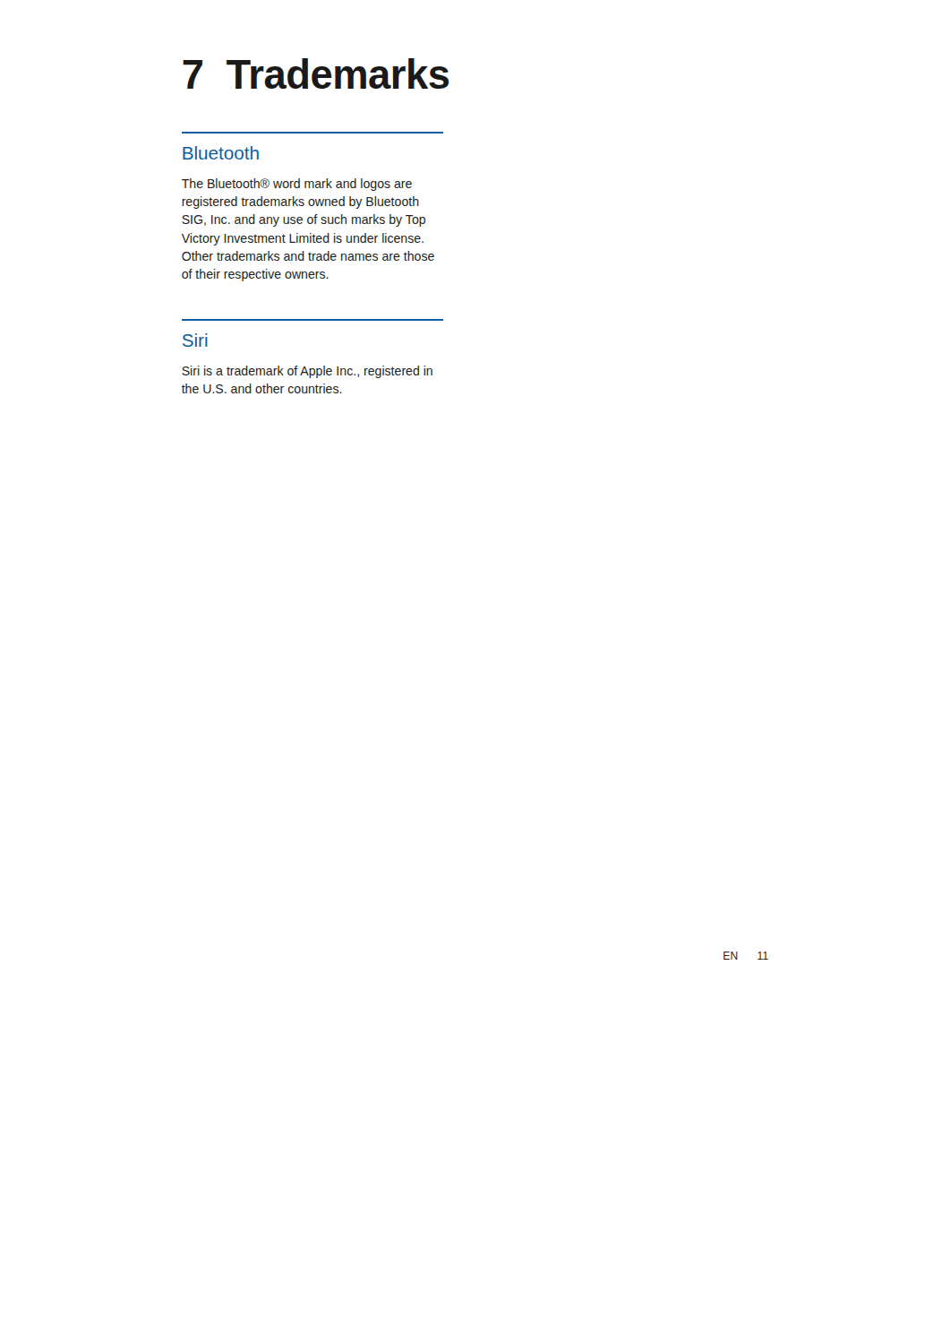7 Trademarks
Bluetooth
The Bluetooth® word mark and logos are registered trademarks owned by Bluetooth SIG, Inc. and any use of such marks by Top Victory Investment Limited is under license. Other trademarks and trade names are those of their respective owners.
Siri
Siri is a trademark of Apple Inc., registered in the U.S. and other countries.
EN 11